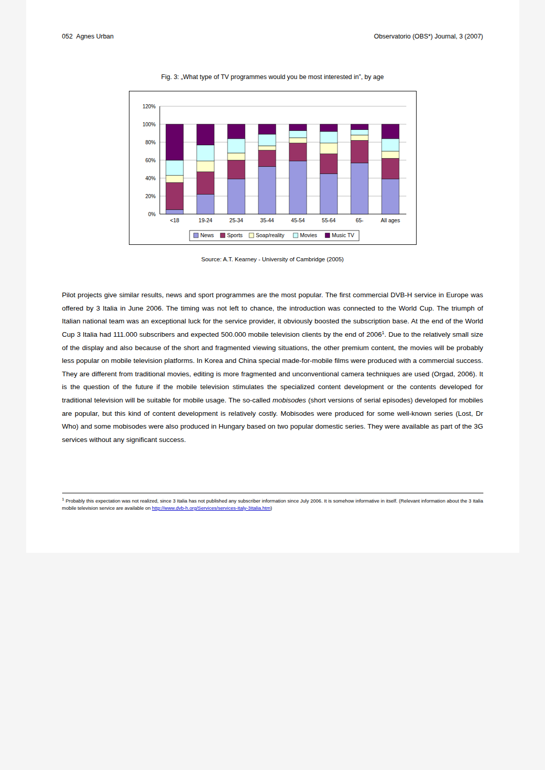052 Agnes Urban
Observatorio (OBS*) Journal, 3 (2007)
Fig. 3: „What type of TV programmes would you be most interested in”, by age
120% 100% 80% 60% 40% 20% 0% <18 19-24 25-34 35-44 45-54 55-64 65- All ages News Sports Soap/reality Movies Music TV
Source: A.T. Kearney - University of Cambridge (2005)
Pilot projects give similar results, news and sport programmes are the most popular. The first commercial DVB-H service in Europe was offered by 3 Italia in June 2006. The timing was not left to chance, the introduction was connected to the World Cup. The triumph of Italian national team was an exceptional luck for the service provider, it obviously boosted the subscription base. At the end of the World Cup 3 Italia had 111.000 subscribers and expected 500.000 mobile television clients by the end of 20061. Due to the relatively small size of the display and also because of the short and fragmented viewing situations, the other premium content, the movies will be probably less popular on mobile television platforms. In Korea and China special made-for-mobile films were produced with a commercial success. They are different from traditional movies, editing is more fragmented and unconventional camera techniques are used (Orgad, 2006). It is the question of the future if the mobile television stimulates the specialized content development or the contents developed for traditional television will be suitable for mobile usage. The so-called mobisodes (short versions of serial episodes) developed for mobiles are popular, but this kind of content development is relatively costly. Mobisodes were produced for some well-known series (Lost, Dr Who) and some mobisodes were also produced in Hungary based on two popular domestic series. They were available as part of the 3G services without any significant success.
1 Probably this expectation was not realized, since 3 Italia has not published any subscriber information since July 2006. It is somehow informative in itself. (Relevant information about the 3 Italia mobile television service are available on http://www.dvb-h.org/Services/services-Italy-3Italia.htm)